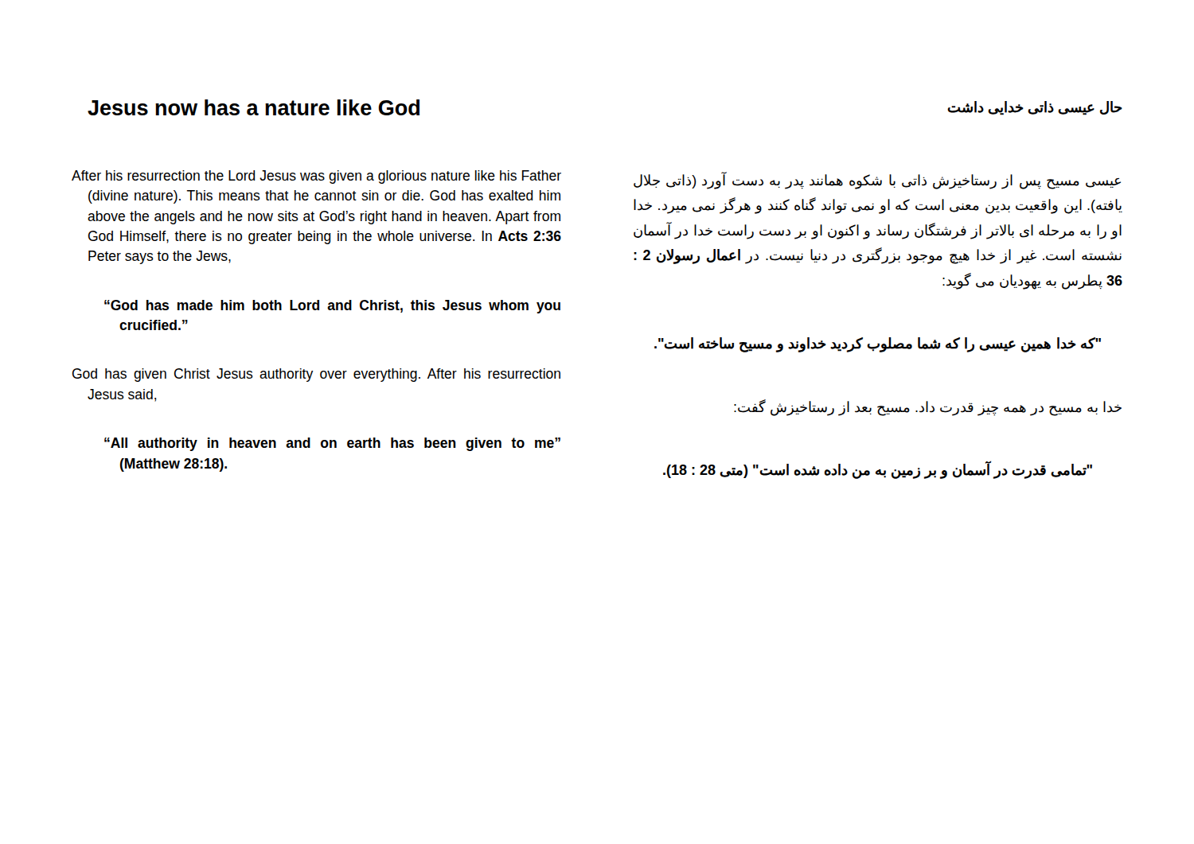Jesus now has a nature like God
After his resurrection the Lord Jesus was given a glorious nature like his Father (divine nature). This means that he cannot sin or die. God has exalted him above the angels and he now sits at God’s right hand in heaven. Apart from God Himself, there is no greater being in the whole universe. In Acts 2:36 Peter says to the Jews,
“God has made him both Lord and Christ, this Jesus whom you crucified.”
God has given Christ Jesus authority over everything. After his resurrection Jesus said,
“All authority in heaven and on earth has been given to me” (Matthew 28:18).
حال عیسی ذاتی خدایی داشت
عیسی مسیح پس از رستاخیزش ذاتی با شکوه همانند پدر به دست آورد (ذاتی جلال یافته). این واقعیت بدین معنی است که او نمی تواند گناه کنند و هرگز نمی میرد. خدا او را به مرحله ای بالاتر از فرشتگان رساند و اکنون او بر دست راست خدا در آسمان نشسته است. غیر از خدا هیچ موجود بزرگتری در دنیا نیست. در اعمال رسولان 2 : 36 پطرس به یهودیان می گوید:
"که خدا همین عیسی را که شما مصلوب کردید خداوند و مسیح ساخته است".
خدا به مسیح در همه چیز قدرت داد. مسیح بعد از رستاخیزش گفت:
"تمامی قدرت در آسمان و بر زمین به من داده شده است" (متی 28 : 18).